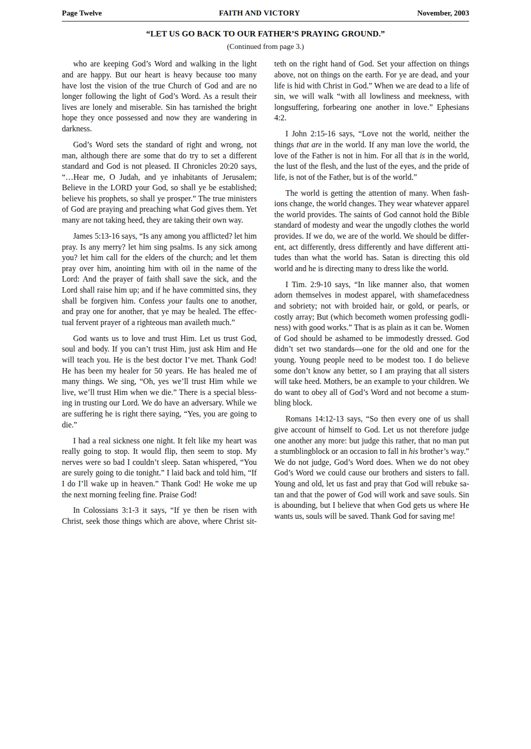Page Twelve FAITH AND VICTORY November, 2003
“LET US GO BACK TO OUR FATHER’S PRAYING GROUND.”
(Continued from page 3.)
who are keeping God’s Word and walking in the light and are happy. But our heart is heavy because too many have lost the vision of the true Church of God and are no longer following the light of God’s Word. As a result their lives are lonely and miserable. Sin has tarnished the bright hope they once possessed and now they are wandering in darkness.
God’s Word sets the standard of right and wrong, not man, although there are some that do try to set a different standard and God is not pleased. II Chronicles 20:20 says, “…Hear me, O Judah, and ye inhabitants of Jerusalem; Believe in the LORD your God, so shall ye be established; believe his prophets, so shall ye prosper.” The true ministers of God are praying and preaching what God gives them. Yet many are not taking heed, they are taking their own way.
James 5:13-16 says, “Is any among you afflicted? let him pray. Is any merry? let him sing psalms. Is any sick among you? let him call for the elders of the church; and let them pray over him, anointing him with oil in the name of the Lord: And the prayer of faith shall save the sick, and the Lord shall raise him up; and if he have committed sins, they shall be forgiven him. Confess your faults one to another, and pray one for another, that ye may be healed. The effectual fervent prayer of a righteous man availeth much.”
God wants us to love and trust Him. Let us trust God, soul and body. If you can’t trust Him, just ask Him and He will teach you. He is the best doctor I’ve met. Thank God! He has been my healer for 50 years. He has healed me of many things. We sing, “Oh, yes we’ll trust Him while we live, we’ll trust Him when we die.” There is a special blessing in trusting our Lord. We do have an adversary. While we are suffering he is right there saying, “Yes, you are going to die.”
I had a real sickness one night. It felt like my heart was really going to stop. It would flip, then seem to stop. My nerves were so bad I couldn’t sleep. Satan whispered, “You are surely going to die tonight.” I laid back and told him, “If I do I’ll wake up in heaven.” Thank God! He woke me up the next morning feeling fine. Praise God!
In Colossians 3:1-3 it says, “If ye then be risen with Christ, seek those things which are above, where Christ sitteth on the right hand of God. Set your affection on things above, not on things on the earth. For ye are dead, and your life is hid with Christ in God.” When we are dead to a life of sin, we will walk “with all lowliness and meekness, with longsuffering, forbearing one another in love.” Ephesians 4:2.
I John 2:15-16 says, “Love not the world, neither the things that are in the world. If any man love the world, the love of the Father is not in him. For all that is in the world, the lust of the flesh, and the lust of the eyes, and the pride of life, is not of the Father, but is of the world.”
The world is getting the attention of many. When fashions change, the world changes. They wear whatever apparel the world provides. The saints of God cannot hold the Bible standard of modesty and wear the ungodly clothes the world provides. If we do, we are of the world. We should be different, act differently, dress differently and have different attitudes than what the world has. Satan is directing this old world and he is directing many to dress like the world.
I Tim. 2:9-10 says, “In like manner also, that women adorn themselves in modest apparel, with shamefacedness and sobriety; not with broided hair, or gold, or pearls, or costly array; But (which becometh women professing godliness) with good works.” That is as plain as it can be. Women of God should be ashamed to be immodestly dressed. God didn’t set two standards—one for the old and one for the young. Young people need to be modest too. I do believe some don’t know any better, so I am praying that all sisters will take heed. Mothers, be an example to your children. We do want to obey all of God’s Word and not become a stumbling block.
Romans 14:12-13 says, “So then every one of us shall give account of himself to God. Let us not therefore judge one another any more: but judge this rather, that no man put a stumblingblock or an occasion to fall in his brother’s way.” We do not judge, God’s Word does. When we do not obey God’s Word we could cause our brothers and sisters to fall. Young and old, let us fast and pray that God will rebuke satan and that the power of God will work and save souls. Sin is abounding, but I believe that when God gets us where He wants us, souls will be saved. Thank God for saving me!